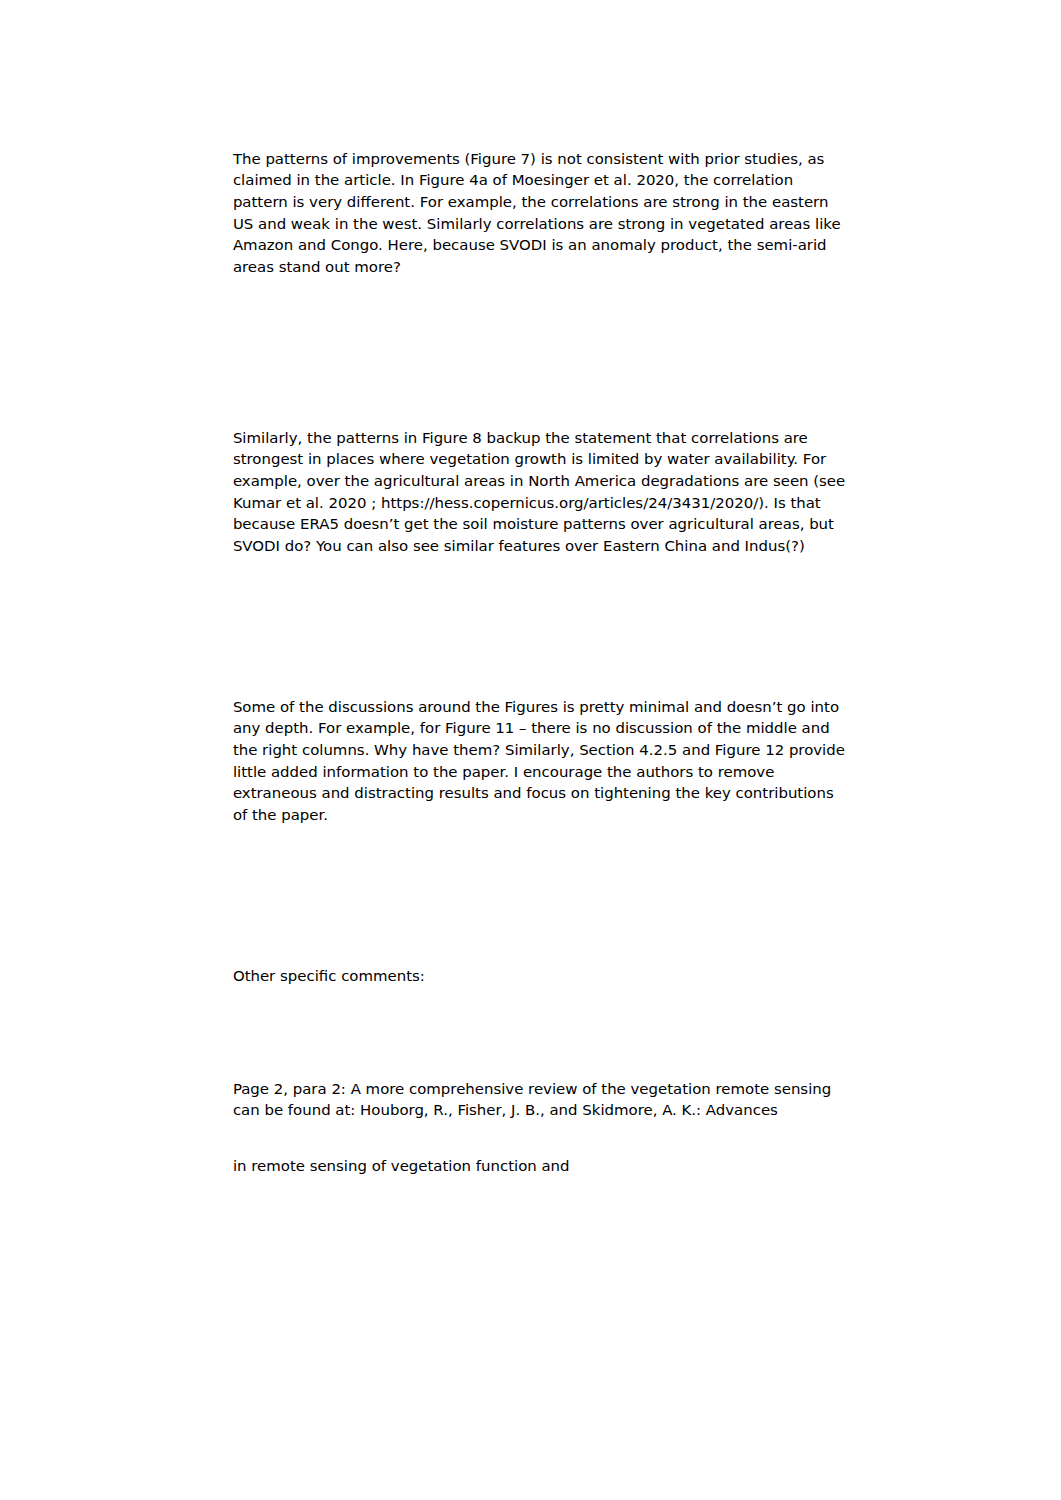The patterns of improvements (Figure 7) is not consistent with prior studies, as claimed in the article. In Figure 4a of Moesinger et al. 2020, the correlation pattern is very different. For example, the correlations are strong in the eastern US and weak in the west. Similarly correlations are strong in vegetated areas like Amazon and Congo. Here, because SVODI is an anomaly product, the semi-arid areas stand out more?
Similarly, the patterns in Figure 8 backup the statement that correlations are strongest in places where vegetation growth is limited by water availability. For example, over the agricultural areas in North America degradations are seen (see Kumar et al. 2020 ; https://hess.copernicus.org/articles/24/3431/2020/). Is that because ERA5 doesn’t get the soil moisture patterns over agricultural areas, but SVODI do? You can also see similar features over Eastern China and Indus(?)
Some of the discussions around the Figures is pretty minimal and doesn’t go into any depth. For example, for Figure 11 – there is no discussion of the middle and the right columns. Why have them? Similarly, Section 4.2.5 and Figure 12 provide little added information to the paper. I encourage the authors to remove extraneous and distracting results and focus on tightening the key contributions of the paper.
Other specific comments:
Page 2, para 2: A more comprehensive review of the vegetation remote sensing can be found at: Houborg, R., Fisher, J. B., and Skidmore, A. K.: Advances
in remote sensing of vegetation function and